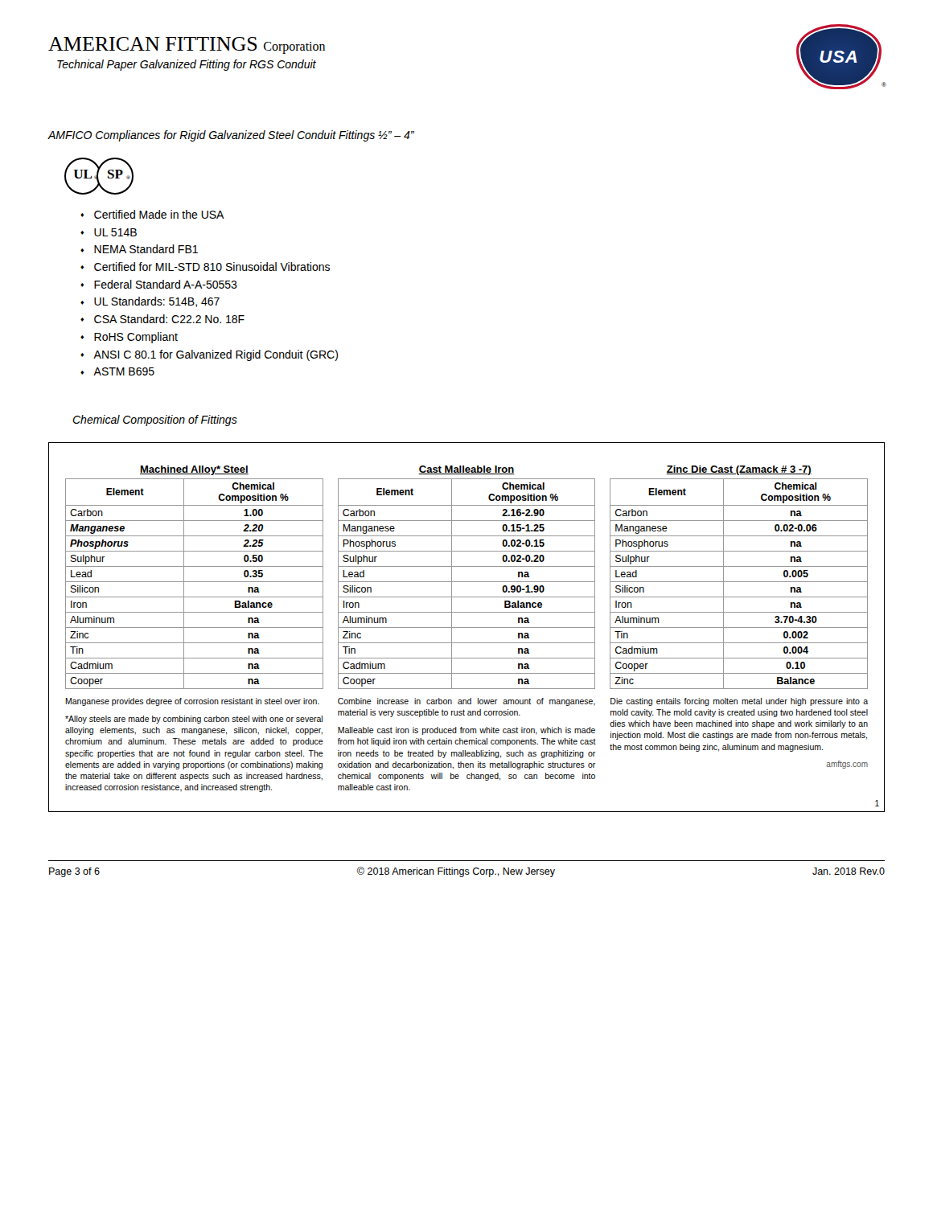AMERICAN FITTINGS Corporation
Technical Paper Galvanized Fitting for RGS Conduit
USA
®
AMFICO Compliances for Rigid Galvanized Steel Conduit Fittings ½” – 4”
UL®SP®
Certified Made in the USA
UL 514B
NEMA Standard FB1
Certified for MIL-STD 810 Sinusoidal Vibrations
Federal Standard A-A-50553
UL Standards: 514B, 467
CSA Standard: C22.2 No. 18F
RoHS Compliant
ANSI C 80.1 for Galvanized Rigid Conduit (GRC)
ASTM B695
Chemical Composition of Fittings
Machined Alloy* Steel
| Element | Chemical Composition % |
| --- | --- |
| Carbon | 1.00 |
| Manganese | 2.20 |
| Phosphorus | 2.25 |
| Sulphur | 0.50 |
| Lead | 0.35 |
| Silicon | na |
| Iron | Balance |
| Aluminum | na |
| Zinc | na |
| Tin | na |
| Cadmium | na |
| Cooper | na |
Cast Malleable Iron
| Element | Chemical Composition % |
| --- | --- |
| Carbon | 2.16-2.90 |
| Manganese | 0.15-1.25 |
| Phosphorus | 0.02-0.15 |
| Sulphur | 0.02-0.20 |
| Lead | na |
| Silicon | 0.90-1.90 |
| Iron | Balance |
| Aluminum | na |
| Zinc | na |
| Tin | na |
| Cadmium | na |
| Cooper | na |
Zinc Die Cast (Zamack # 3 -7)
| Element | Chemical Composition % |
| --- | --- |
| Carbon | na |
| Manganese | 0.02-0.06 |
| Phosphorus | na |
| Sulphur | na |
| Lead | 0.005 |
| Silicon | na |
| Iron | na |
| Aluminum | 3.70-4.30 |
| Tin | 0.002 |
| Cadmium | 0.004 |
| Cooper | 0.10 |
| Zinc | Balance |
Manganese provides degree of corrosion resistant in steel over iron.
*Alloy steels are made by combining carbon steel with one or several alloying elements, such as manganese, silicon, nickel, copper, chromium and aluminum. These metals are added to produce specific properties that are not found in regular carbon steel. The elements are added in varying proportions (or combinations) making the material take on different aspects such as increased hardness, increased corrosion resistance, and increased strength.
Combine increase in carbon and lower amount of manganese, material is very susceptible to rust and corrosion.
Malleable cast iron is produced from white cast iron, which is made from hot liquid iron with certain chemical components. The white cast iron needs to be treated by malleablizing, such as graphitizing or oxidation and decarbonization, then its metallographic structures or chemical components will be changed, so can become into malleable cast iron.
Die casting entails forcing molten metal under high pressure into a mold cavity. The mold cavity is created using two hardened tool steel dies which have been machined into shape and work similarly to an injection mold. Most die castings are made from non-ferrous metals, the most common being zinc, aluminum and magnesium.
amftgs.com
1
Page 3 of 6 © 2018 American Fittings Corp., New Jersey Jan. 2018 Rev.0